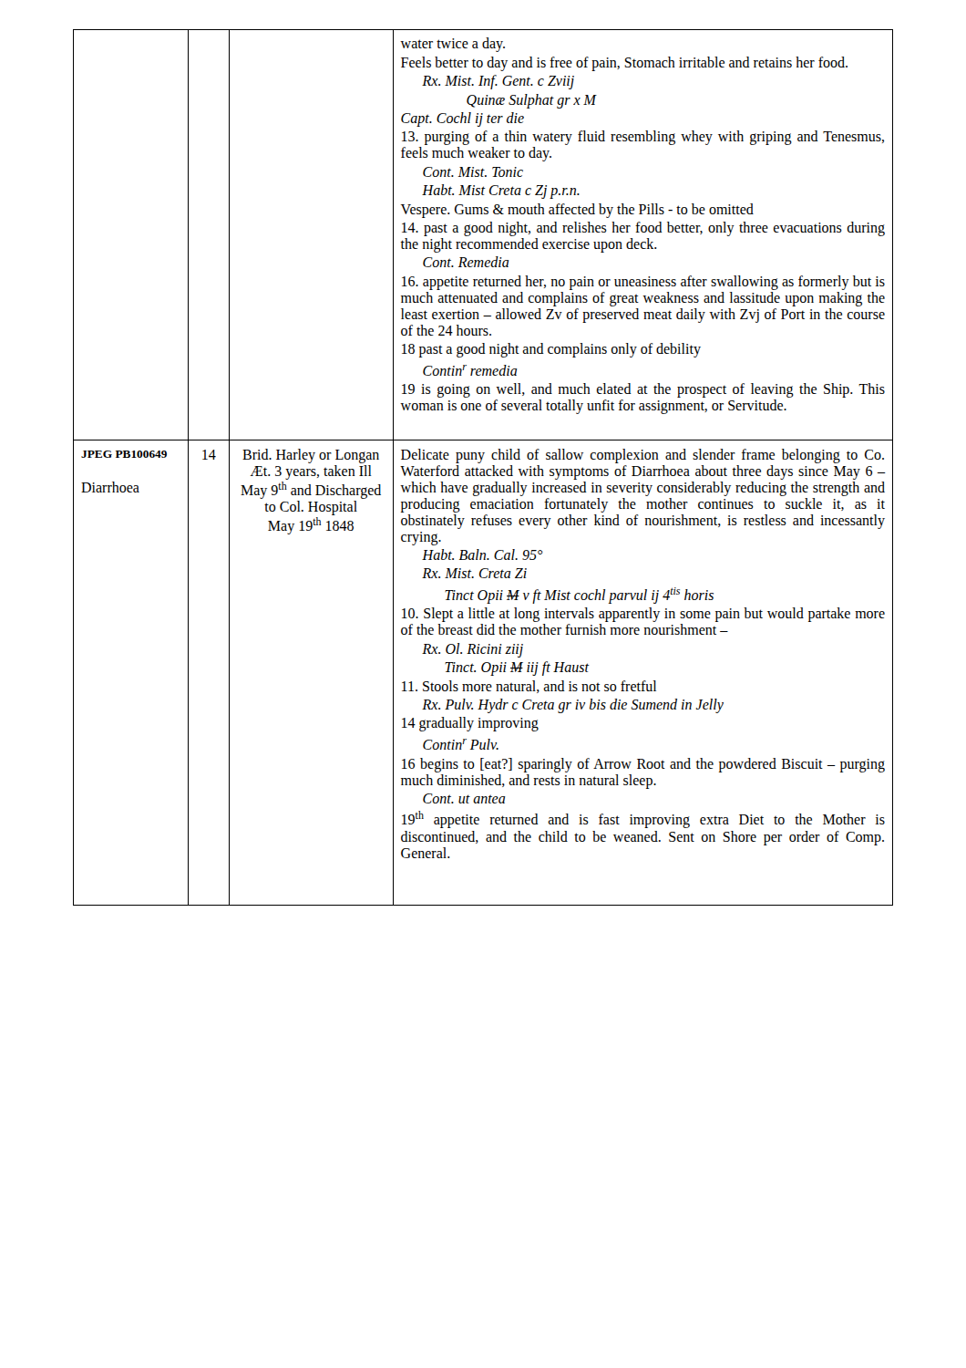| | | | water twice a day. Feels better to day and is free of pain, Stomach irritable and retains her food. Rx. Mist. Inf. Gent. c Zviij Quinæ Sulphat gr x M Capt. Cochl ij ter die 13. purging of a thin watery fluid resembling whey with griping and Tenesmus, feels much weaker to day. Cont. Mist. Tonic Habt. Mist Creta c Zj p.r.n. Vespere. Gums & mouth affected by the Pills - to be omitted 14. past a good night, and relishes her food better, only three evacuations during the night recommended exercise upon deck. Cont. Remedia 16. appetite returned her, no pain or uneasiness after swallowing as formerly but is much attenuated and complains of great weakness and lassitude upon making the least exertion – allowed Zv of preserved meat daily with Zvj of Port in the course of the 24 hours. 18 past a good night and complains only of debility Contin r remedia 19 is going on well, and much elated at the prospect of leaving the Ship. This woman is one of several totally unfit for assignment, or Servitude. |
| JPEG PB100649 Diarrhoea | 14 | Brid. Harley or Longan Æt. 3 years, taken Ill May 9 th and Discharged to Col. Hospital May 19 th 1848 | Delicate puny child of sallow complexion and slender frame belonging to Co. Waterford attacked with symptoms of Diarrhoea about three days since May 6 – which have gradually increased in severity considerably reducing the strength and producing emaciation fortunately the mother continues to suckle it, as it obstinately refuses every other kind of nourishment, is restless and incessantly crying. Habt. Baln. Cal. 95° Rx. Mist. Creta Zi Tinct Opii M v ft Mist cochl parvul ij 4 tis horis 10. Slept a little at long intervals apparently in some pain but would partake more of the breast did the mother furnish more nourishment – Rx. Ol. Ricini ziij Tinct. Opii M iij ft Haust 11. Stools more natural, and is not so fretful Rx. Pulv. Hydr c Creta gr iv bis die Sumend in Jelly 14 gradually improving Contin r Pulv. 16 begins to [eat?] sparingly of Arrow Root and the powdered Biscuit – purging much diminished, and rests in natural sleep. Cont. ut antea 19 th appetite returned and is fast improving extra Diet to the Mother is discontinued, and the child to be weaned. Sent on Shore per order of Comp. General. |